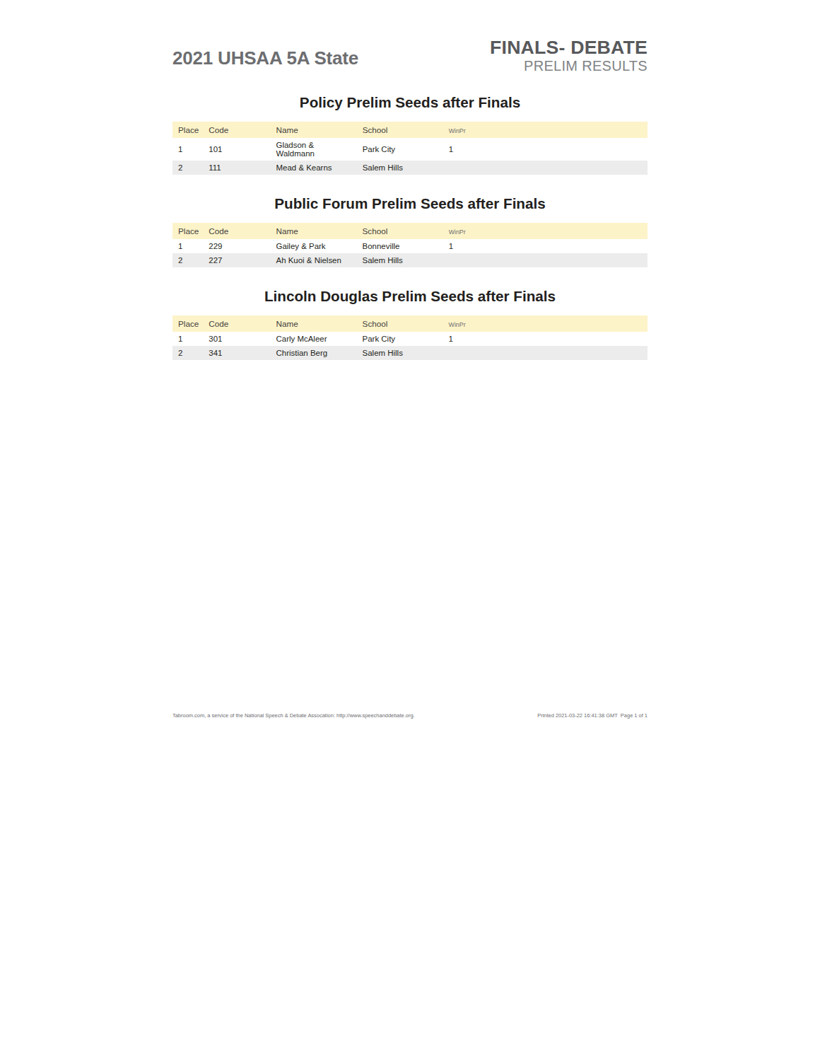2021 UHSAA 5A State
FINALS- DEBATE
PRELIM RESULTS
Policy Prelim Seeds after Finals
| Place | Code | Name | School | WinPr |
| --- | --- | --- | --- | --- |
| 1 | 101 | Gladson & Waldmann | Park City | 1 |
| 2 | 111 | Mead & Kearns | Salem Hills | |
Public Forum Prelim Seeds after Finals
| Place | Code | Name | School | WinPr |
| --- | --- | --- | --- | --- |
| 1 | 229 | Gailey & Park | Bonneville | 1 |
| 2 | 227 | Ah Kuoi & Nielsen | Salem Hills | |
Lincoln Douglas Prelim Seeds after Finals
| Place | Code | Name | School | WinPr |
| --- | --- | --- | --- | --- |
| 1 | 301 | Carly McAleer | Park City | 1 |
| 2 | 341 | Christian Berg | Salem Hills | |
Tabroom.com, a service of the National Speech & Debate Assocation: http://www.speechanddebate.org.
Printed 2021-03-22 16:41:38 GMT Page 1 of 1